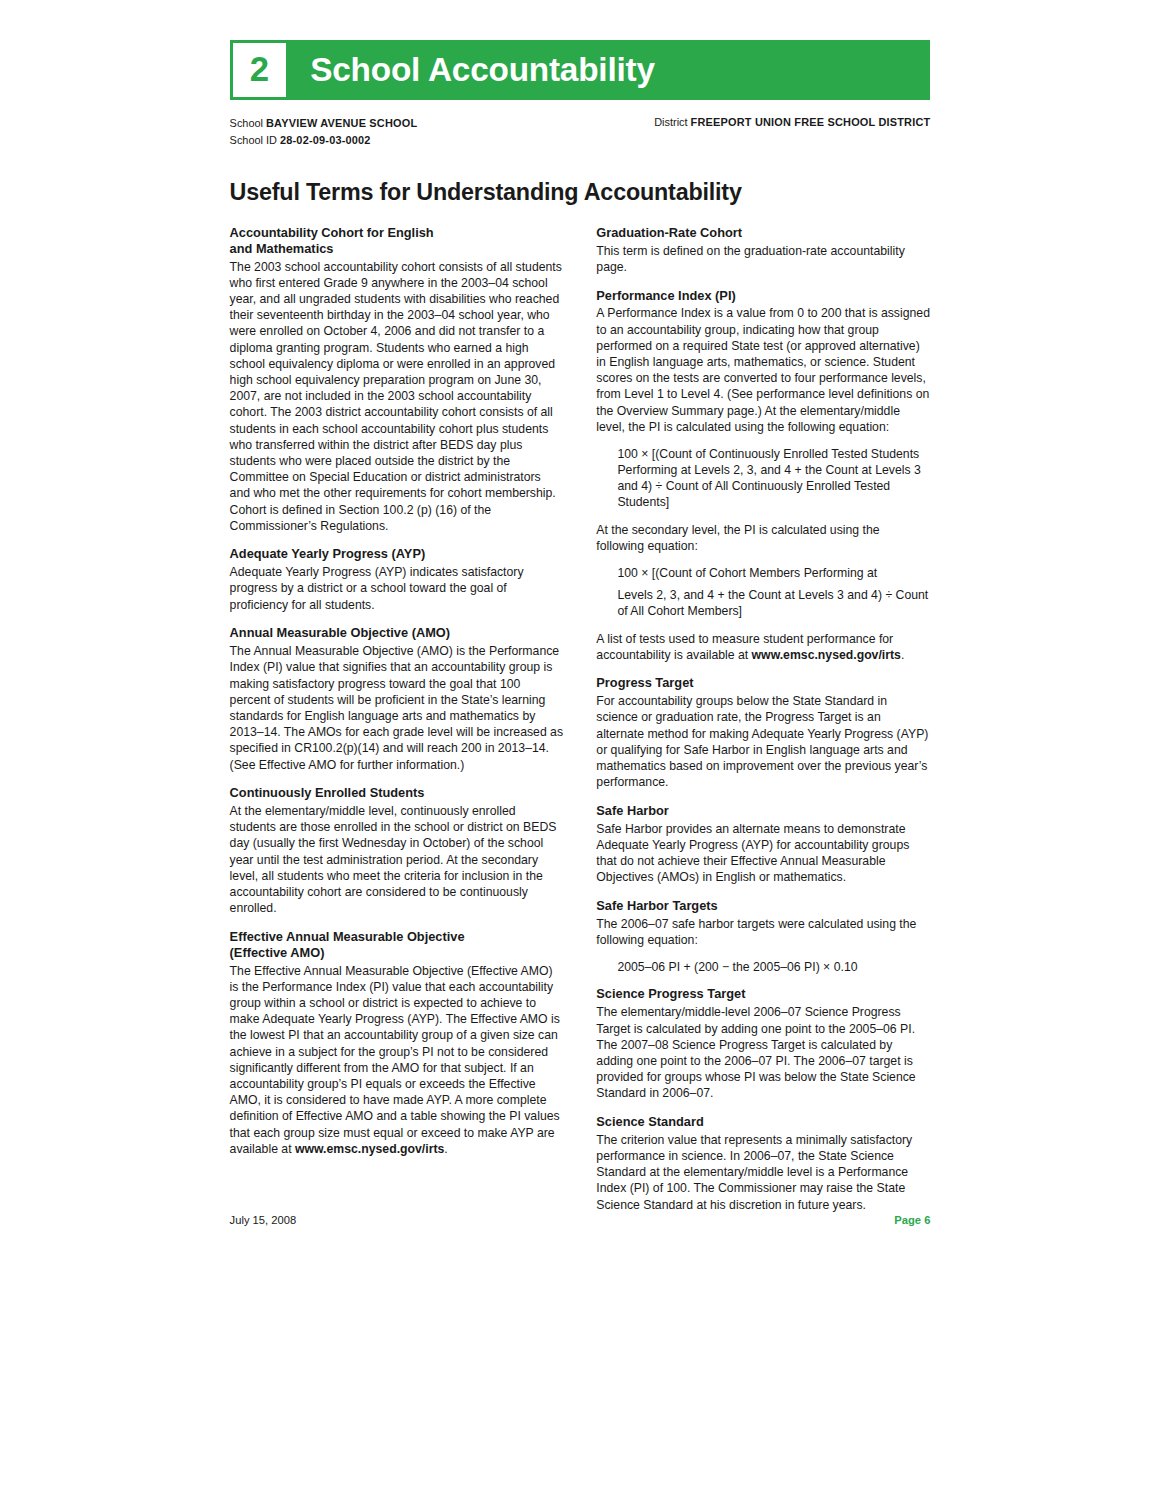2
School Accountability
School BAYVIEW AVENUE SCHOOL
School ID 28-02-09-03-0002
District FREEPORT UNION FREE SCHOOL DISTRICT
Useful Terms for Understanding Accountability
Accountability Cohort for English
and Mathematics
The 2003 school accountability cohort consists of all students who first entered Grade 9 anywhere in the 2003–04 school year, and all ungraded students with disabilities who reached their seventeenth birthday in the 2003–04 school year, who were enrolled on October 4, 2006 and did not transfer to a diploma granting program. Students who earned a high school equivalency diploma or were enrolled in an approved high school equivalency preparation program on June 30, 2007, are not included in the 2003 school accountability cohort. The 2003 district accountability cohort consists of all students in each school accountability cohort plus students who transferred within the district after BEDS day plus students who were placed outside the district by the Committee on Special Education or district administrators and who met the other requirements for cohort membership. Cohort is defined in Section 100.2 (p) (16) of the Commissioner’s Regulations.
Adequate Yearly Progress (AYP)
Adequate Yearly Progress (AYP) indicates satisfactory progress by a district or a school toward the goal of proficiency for all students.
Annual Measurable Objective (AMO)
The Annual Measurable Objective (AMO) is the Performance Index (PI) value that signifies that an accountability group is making satisfactory progress toward the goal that 100 percent of students will be proficient in the State’s learning standards for English language arts and mathematics by 2013–14. The AMOs for each grade level will be increased as specified in CR100.2(p)(14) and will reach 200 in 2013–14. (See Effective AMO for further information.)
Continuously Enrolled Students
At the elementary/middle level, continuously enrolled students are those enrolled in the school or district on BEDS day (usually the first Wednesday in October) of the school year until the test administration period. At the secondary level, all students who meet the criteria for inclusion in the accountability cohort are considered to be continuously enrolled.
Effective Annual Measurable Objective
(Effective AMO)
The Effective Annual Measurable Objective (Effective AMO) is the Performance Index (PI) value that each accountability group within a school or district is expected to achieve to make Adequate Yearly Progress (AYP). The Effective AMO is the lowest PI that an accountability group of a given size can achieve in a subject for the group’s PI not to be considered significantly different from the AMO for that subject. If an accountability group’s PI equals or exceeds the Effective AMO, it is considered to have made AYP. A more complete definition of Effective AMO and a table showing the PI values that each group size must equal or exceed to make AYP are available at www.emsc.nysed.gov/irts.
Graduation-Rate Cohort
This term is defined on the graduation-rate accountability page.
Performance Index (PI)
A Performance Index is a value from 0 to 200 that is assigned to an accountability group, indicating how that group performed on a required State test (or approved alternative) in English language arts, mathematics, or science. Student scores on the tests are converted to four performance levels, from Level 1 to Level 4. (See performance level definitions on the Overview Summary page.) At the elementary/middle level, the PI is calculated using the following equation:
100 × [(Count of Continuously Enrolled Tested Students Performing at Levels 2, 3, and 4 + the Count at Levels 3 and 4) ÷ Count of All Continuously Enrolled Tested Students]
At the secondary level, the PI is calculated using the following equation:
100 × [(Count of Cohort Members Performing at
Levels 2, 3, and 4 + the Count at Levels 3 and 4) ÷ Count of All Cohort Members]
A list of tests used to measure student performance for accountability is available at www.emsc.nysed.gov/irts.
Progress Target
For accountability groups below the State Standard in science or graduation rate, the Progress Target is an alternate method for making Adequate Yearly Progress (AYP) or qualifying for Safe Harbor in English language arts and mathematics based on improvement over the previous year’s performance.
Safe Harbor
Safe Harbor provides an alternate means to demonstrate Adequate Yearly Progress (AYP) for accountability groups that do not achieve their Effective Annual Measurable Objectives (AMOs) in English or mathematics.
Safe Harbor Targets
The 2006–07 safe harbor targets were calculated using the following equation:
2005–06 PI + (200 − the 2005–06 PI) × 0.10
Science Progress Target
The elementary/middle-level 2006–07 Science Progress Target is calculated by adding one point to the 2005–06 PI. The 2007–08 Science Progress Target is calculated by adding one point to the 2006–07 PI. The 2006–07 target is provided for groups whose PI was below the State Science Standard in 2006–07.
Science Standard
The criterion value that represents a minimally satisfactory performance in science. In 2006–07, the State Science Standard at the elementary/middle level is a Performance Index (PI) of 100. The Commissioner may raise the State Science Standard at his discretion in future years.
July 15, 2008
Page 6